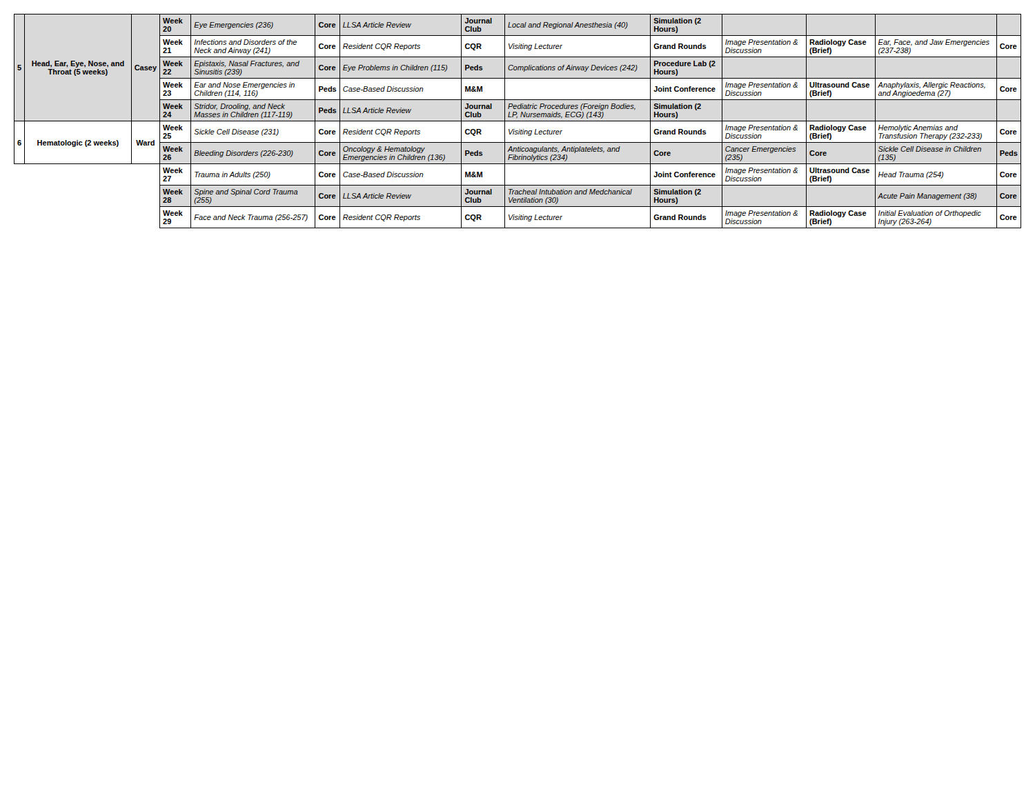| 5 | Head, Ear, Eye, Nose, and Throat (5 weeks) | Casey | Week 20 | Eye Emergencies (236) | Core | LLSA Article Review | Journal Club | Local and Regional Anesthesia (40) | Simulation (2 Hours) | | | | |
| Week 21 | Infections and Disorders of the Neck and Airway (241) | Core | Resident CQR Reports | CQR | Visiting Lecturer | Grand Rounds | Image Presentation & Discussion | Radiology Case (Brief) | Ear, Face, and Jaw Emergencies (237-238) | Core |
| Week 22 | Epistaxis, Nasal Fractures, and Sinusitis (239) | Core | Eye Problems in Children (115) | Peds | Complications of Airway Devices (242) | Procedure Lab (2 Hours) | | | | |
| Week 23 | Ear and Nose Emergencies in Children (114, 116) | Peds | Case-Based Discussion | M&M | | Joint Conference | Image Presentation & Discussion | Ultrasound Case (Brief) | Anaphylaxis, Allergic Reactions, and Angioedema (27) | Core |
| Week 24 | Stridor, Drooling, and Neck Masses in Children (117-119) | Peds | LLSA Article Review | Journal Club | Pediatric Procedures (Foreign Bodies, LP, Nursemaids, ECG) (143) | Simulation (2 Hours) | | | | |
| 6 | Hematologic (2 weeks) | Ward | Week 25 | Sickle Cell Disease (231) | Core | Resident CQR Reports | CQR | Visiting Lecturer | Grand Rounds | Image Presentation & Discussion | Radiology Case (Brief) | Hemolytic Anemias and Transfusion Therapy (232-233) | Core |
| Week 26 | Bleeding Disorders (226-230) | Core | Oncology & Hematology Emergencies in Children (136) | Peds | Anticoagulants, Antiplatelets, and Fibrinolytics (234) | Core | Cancer Emergencies (235) | Core | Sickle Cell Disease in Children (135) | Peds |
| | | | Week 27 | Trauma in Adults (250) | Core | Case-Based Discussion | M&M | | Joint Conference | Image Presentation & Discussion | Ultrasound Case (Brief) | Head Trauma (254) | Core |
| Week 28 | Spine and Spinal Cord Trauma (255) | Core | LLSA Article Review | Journal Club | Tracheal Intubation and Medchanical Ventilation (30) | Simulation (2 Hours) | | | Acute Pain Management (38) | Core |
| Week 29 | Face and Neck Trauma (256-257) | Core | Resident CQR Reports | CQR | Visiting Lecturer | Grand Rounds | Image Presentation & Discussion | Radiology Case (Brief) | Initial Evaluation of Orthopedic Injury (263-264) | Core |